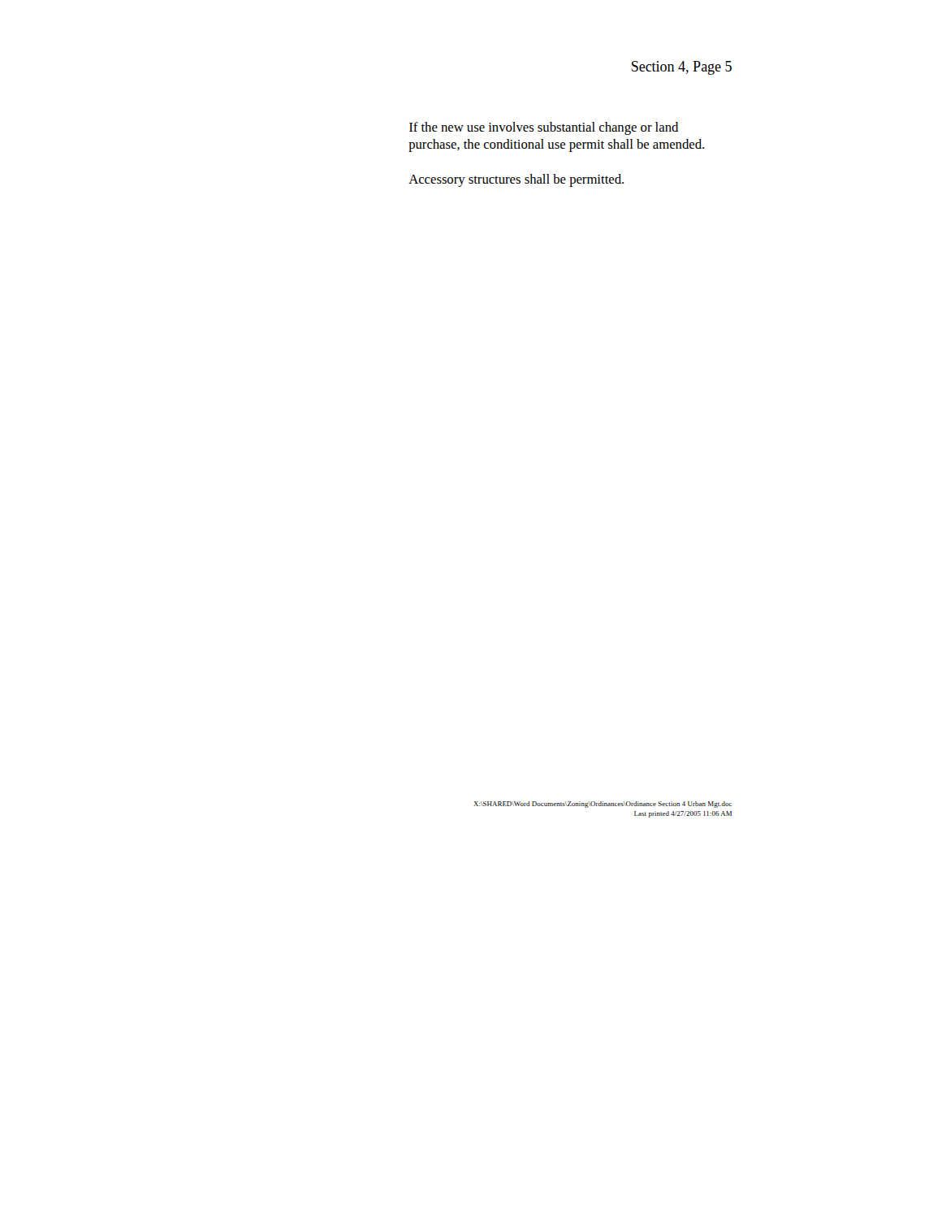Section 4, Page 5
If the new use involves substantial change or land purchase, the conditional use permit shall be amended.
Accessory structures shall be permitted.
X:\SHARED\Word Documents\Zoning\Ordinances\Ordinance Section 4 Urban Mgt.doc
Last printed 4/27/2005 11:06 AM